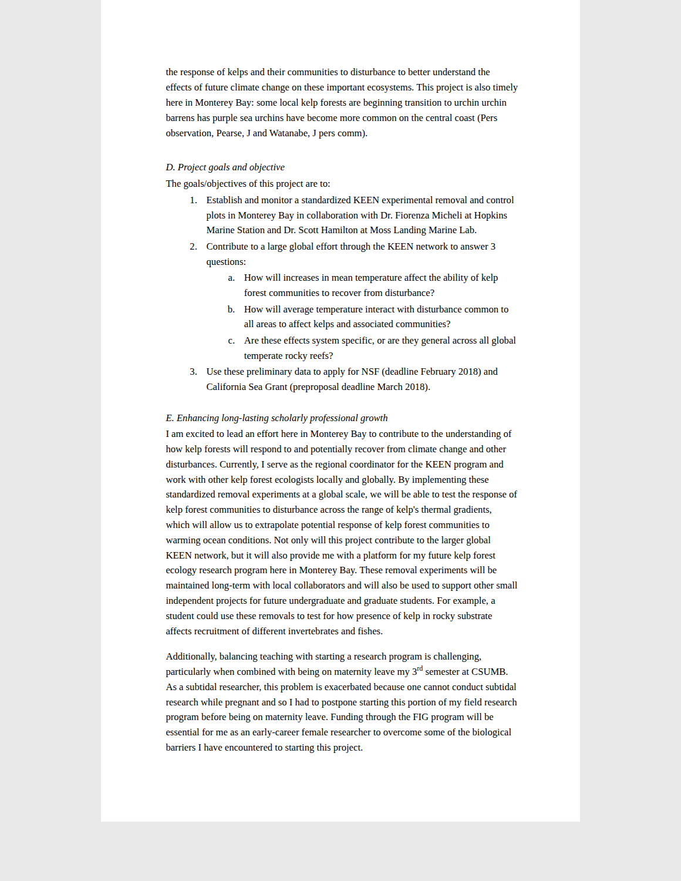the response of kelps and their communities to disturbance to better understand the effects of future climate change on these important ecosystems. This project is also timely here in Monterey Bay: some local kelp forests are beginning transition to urchin urchin barrens has purple sea urchins have become more common on the central coast (Pers observation, Pearse, J and Watanabe, J pers comm).
D. Project goals and objective
The goals/objectives of this project are to:
Establish and monitor a standardized KEEN experimental removal and control plots in Monterey Bay in collaboration with Dr. Fiorenza Micheli at Hopkins Marine Station and Dr. Scott Hamilton at Moss Landing Marine Lab.
Contribute to a large global effort through the KEEN network to answer 3 questions:
How will increases in mean temperature affect the ability of kelp forest communities to recover from disturbance?
How will average temperature interact with disturbance common to all areas to affect kelps and associated communities?
Are these effects system specific, or are they general across all global temperate rocky reefs?
Use these preliminary data to apply for NSF (deadline February 2018) and California Sea Grant (preproposal deadline March 2018).
E. Enhancing long-lasting scholarly professional growth
I am excited to lead an effort here in Monterey Bay to contribute to the understanding of how kelp forests will respond to and potentially recover from climate change and other disturbances. Currently, I serve as the regional coordinator for the KEEN program and work with other kelp forest ecologists locally and globally. By implementing these standardized removal experiments at a global scale, we will be able to test the response of kelp forest communities to disturbance across the range of kelp's thermal gradients, which will allow us to extrapolate potential response of kelp forest communities to warming ocean conditions. Not only will this project contribute to the larger global KEEN network, but it will also provide me with a platform for my future kelp forest ecology research program here in Monterey Bay. These removal experiments will be maintained long-term with local collaborators and will also be used to support other small independent projects for future undergraduate and graduate students. For example, a student could use these removals to test for how presence of kelp in rocky substrate affects recruitment of different invertebrates and fishes.
Additionally, balancing teaching with starting a research program is challenging, particularly when combined with being on maternity leave my 3rd semester at CSUMB. As a subtidal researcher, this problem is exacerbated because one cannot conduct subtidal research while pregnant and so I had to postpone starting this portion of my field research program before being on maternity leave. Funding through the FIG program will be essential for me as an early-career female researcher to overcome some of the biological barriers I have encountered to starting this project.